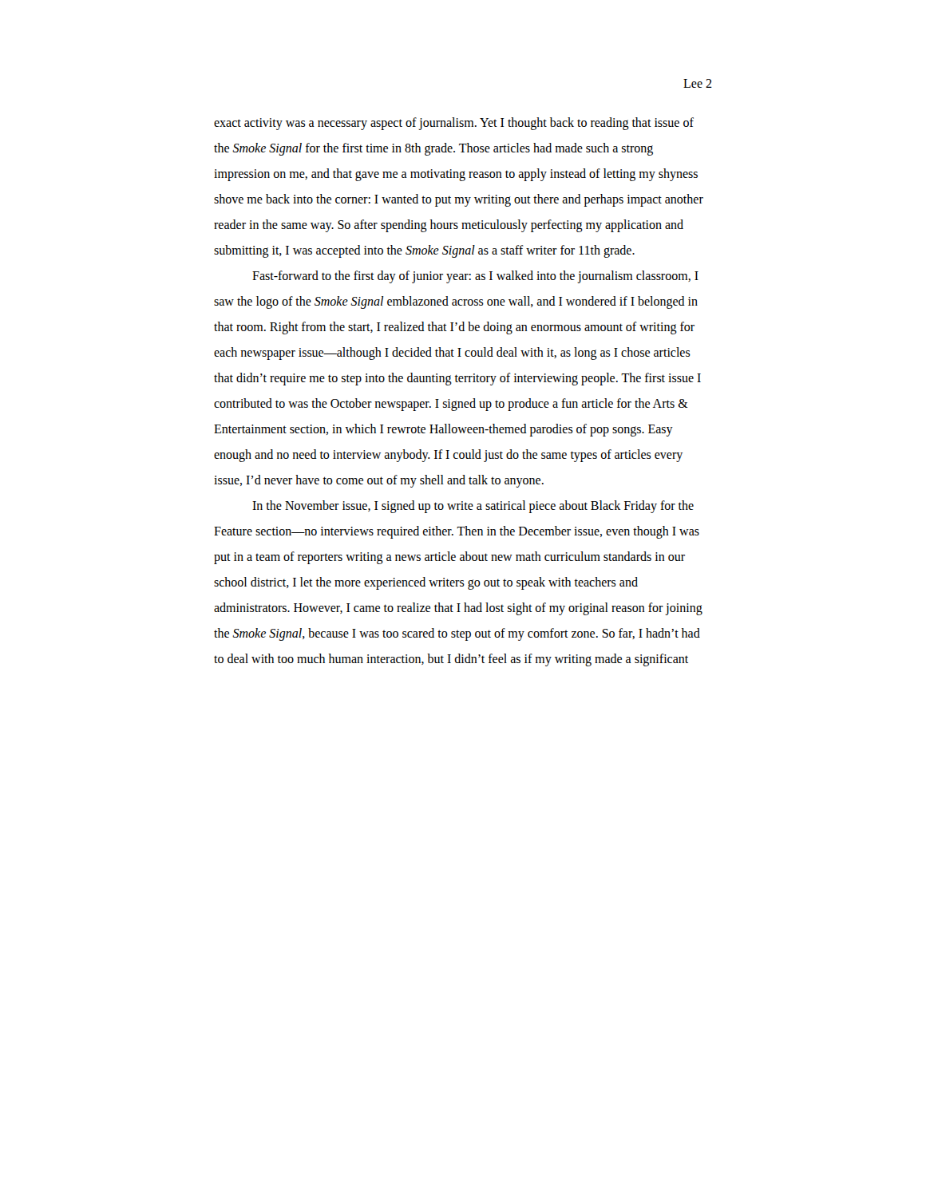Lee 2
exact activity was a necessary aspect of journalism. Yet I thought back to reading that issue of the Smoke Signal for the first time in 8th grade. Those articles had made such a strong impression on me, and that gave me a motivating reason to apply instead of letting my shyness shove me back into the corner: I wanted to put my writing out there and perhaps impact another reader in the same way. So after spending hours meticulously perfecting my application and submitting it, I was accepted into the Smoke Signal as a staff writer for 11th grade.
Fast-forward to the first day of junior year: as I walked into the journalism classroom, I saw the logo of the Smoke Signal emblazoned across one wall, and I wondered if I belonged in that room. Right from the start, I realized that I’d be doing an enormous amount of writing for each newspaper issue—although I decided that I could deal with it, as long as I chose articles that didn’t require me to step into the daunting territory of interviewing people. The first issue I contributed to was the October newspaper. I signed up to produce a fun article for the Arts & Entertainment section, in which I rewrote Halloween-themed parodies of pop songs. Easy enough and no need to interview anybody. If I could just do the same types of articles every issue, I’d never have to come out of my shell and talk to anyone.
In the November issue, I signed up to write a satirical piece about Black Friday for the Feature section—no interviews required either. Then in the December issue, even though I was put in a team of reporters writing a news article about new math curriculum standards in our school district, I let the more experienced writers go out to speak with teachers and administrators. However, I came to realize that I had lost sight of my original reason for joining the Smoke Signal, because I was too scared to step out of my comfort zone. So far, I hadn’t had to deal with too much human interaction, but I didn’t feel as if my writing made a significant